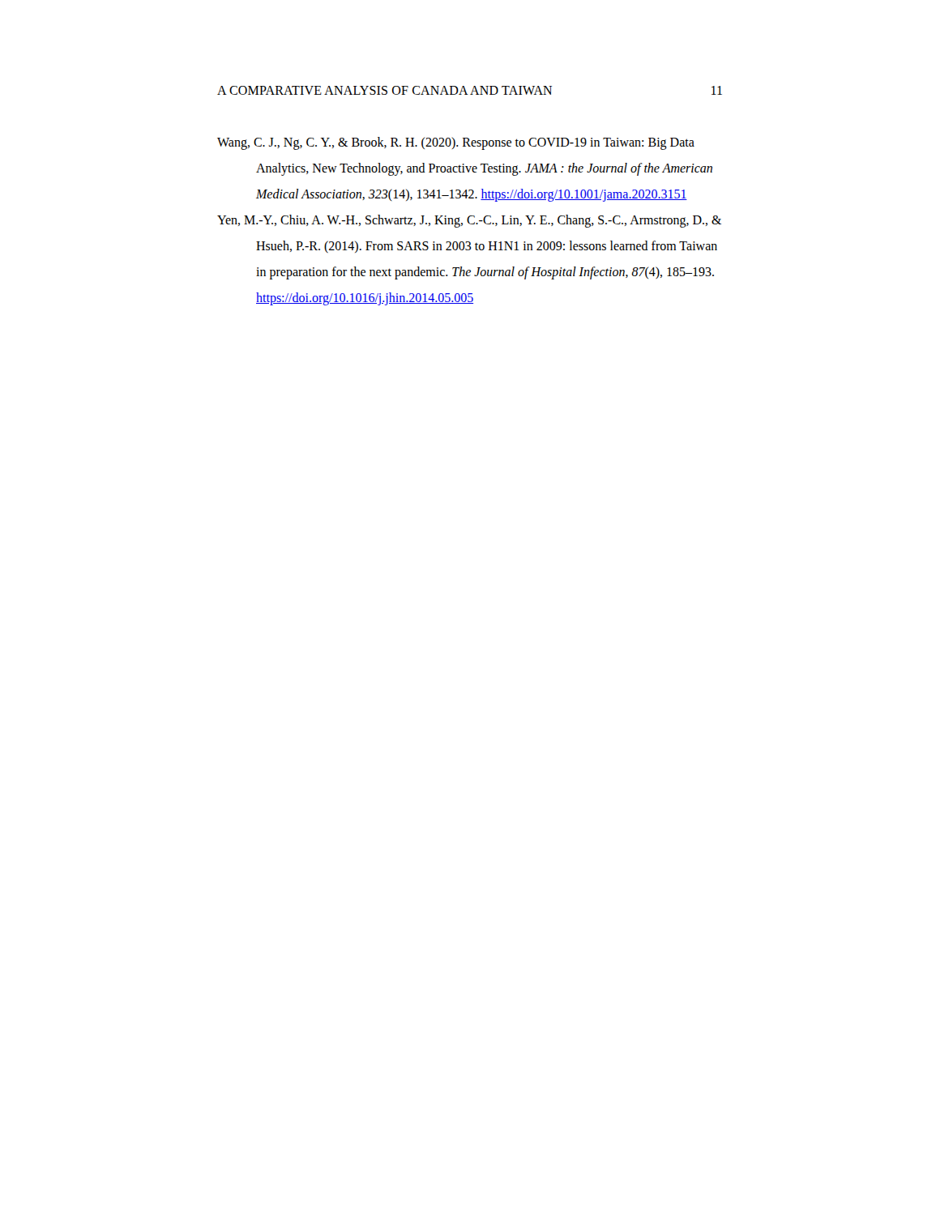A Comparative Analysis of Canada and Taiwan 11
Wang, C. J., Ng, C. Y., & Brook, R. H. (2020). Response to COVID-19 in Taiwan: Big Data Analytics, New Technology, and Proactive Testing. JAMA : the Journal of the American Medical Association, 323(14), 1341–1342. https://doi.org/10.1001/jama.2020.3151
Yen, M.-Y., Chiu, A. W.-H., Schwartz, J., King, C.-C., Lin, Y. E., Chang, S.-C., Armstrong, D., & Hsueh, P.-R. (2014). From SARS in 2003 to H1N1 in 2009: lessons learned from Taiwan in preparation for the next pandemic. The Journal of Hospital Infection, 87(4), 185–193. https://doi.org/10.1016/j.jhin.2014.05.005